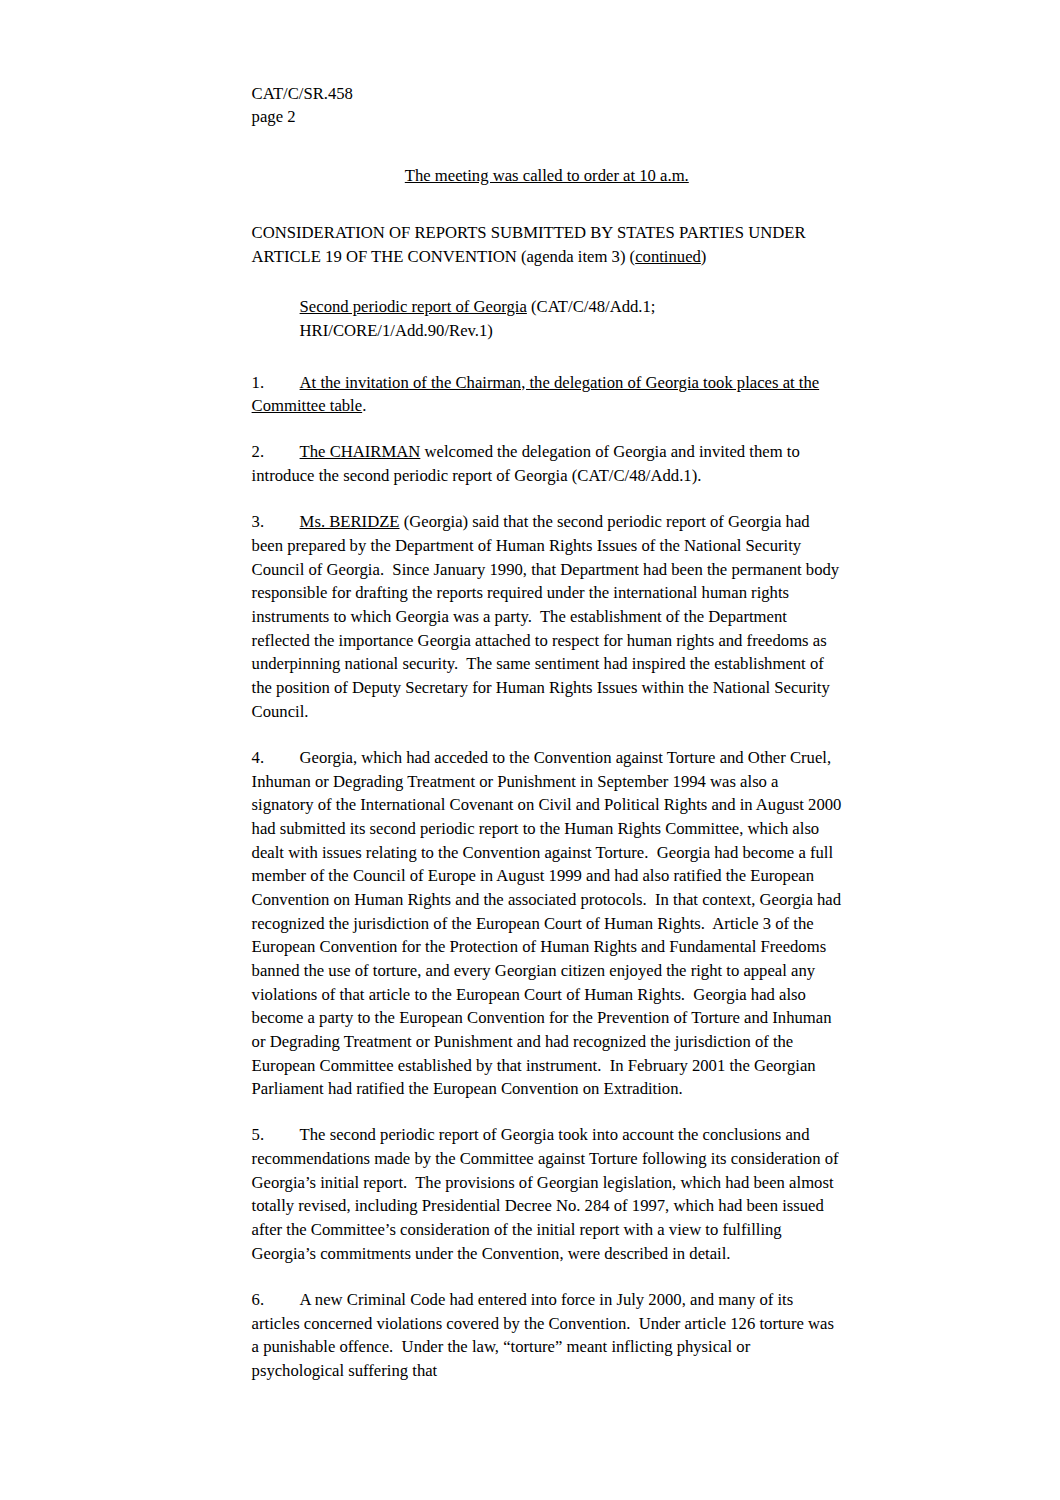CAT/C/SR.458
page 2
The meeting was called to order at 10 a.m.
CONSIDERATION OF REPORTS SUBMITTED BY STATES PARTIES UNDER
ARTICLE 19 OF THE CONVENTION (agenda item 3) (continued)
Second periodic report of Georgia (CAT/C/48/Add.1; HRI/CORE/1/Add.90/Rev.1)
1. At the invitation of the Chairman, the delegation of Georgia took places at the Committee table.
2. The CHAIRMAN welcomed the delegation of Georgia and invited them to introduce the second periodic report of Georgia (CAT/C/48/Add.1).
3. Ms. BERIDZE (Georgia) said that the second periodic report of Georgia had been prepared by the Department of Human Rights Issues of the National Security Council of Georgia. Since January 1990, that Department had been the permanent body responsible for drafting the reports required under the international human rights instruments to which Georgia was a party. The establishment of the Department reflected the importance Georgia attached to respect for human rights and freedoms as underpinning national security. The same sentiment had inspired the establishment of the position of Deputy Secretary for Human Rights Issues within the National Security Council.
4. Georgia, which had acceded to the Convention against Torture and Other Cruel, Inhuman or Degrading Treatment or Punishment in September 1994 was also a signatory of the International Covenant on Civil and Political Rights and in August 2000 had submitted its second periodic report to the Human Rights Committee, which also dealt with issues relating to the Convention against Torture. Georgia had become a full member of the Council of Europe in August 1999 and had also ratified the European Convention on Human Rights and the associated protocols. In that context, Georgia had recognized the jurisdiction of the European Court of Human Rights. Article 3 of the European Convention for the Protection of Human Rights and Fundamental Freedoms banned the use of torture, and every Georgian citizen enjoyed the right to appeal any violations of that article to the European Court of Human Rights. Georgia had also become a party to the European Convention for the Prevention of Torture and Inhuman or Degrading Treatment or Punishment and had recognized the jurisdiction of the European Committee established by that instrument. In February 2001 the Georgian Parliament had ratified the European Convention on Extradition.
5. The second periodic report of Georgia took into account the conclusions and recommendations made by the Committee against Torture following its consideration of Georgia’s initial report. The provisions of Georgian legislation, which had been almost totally revised, including Presidential Decree No. 284 of 1997, which had been issued after the Committee’s consideration of the initial report with a view to fulfilling Georgia’s commitments under the Convention, were described in detail.
6. A new Criminal Code had entered into force in July 2000, and many of its articles concerned violations covered by the Convention. Under article 126 torture was a punishable offence. Under the law, “torture” meant inflicting physical or psychological suffering that